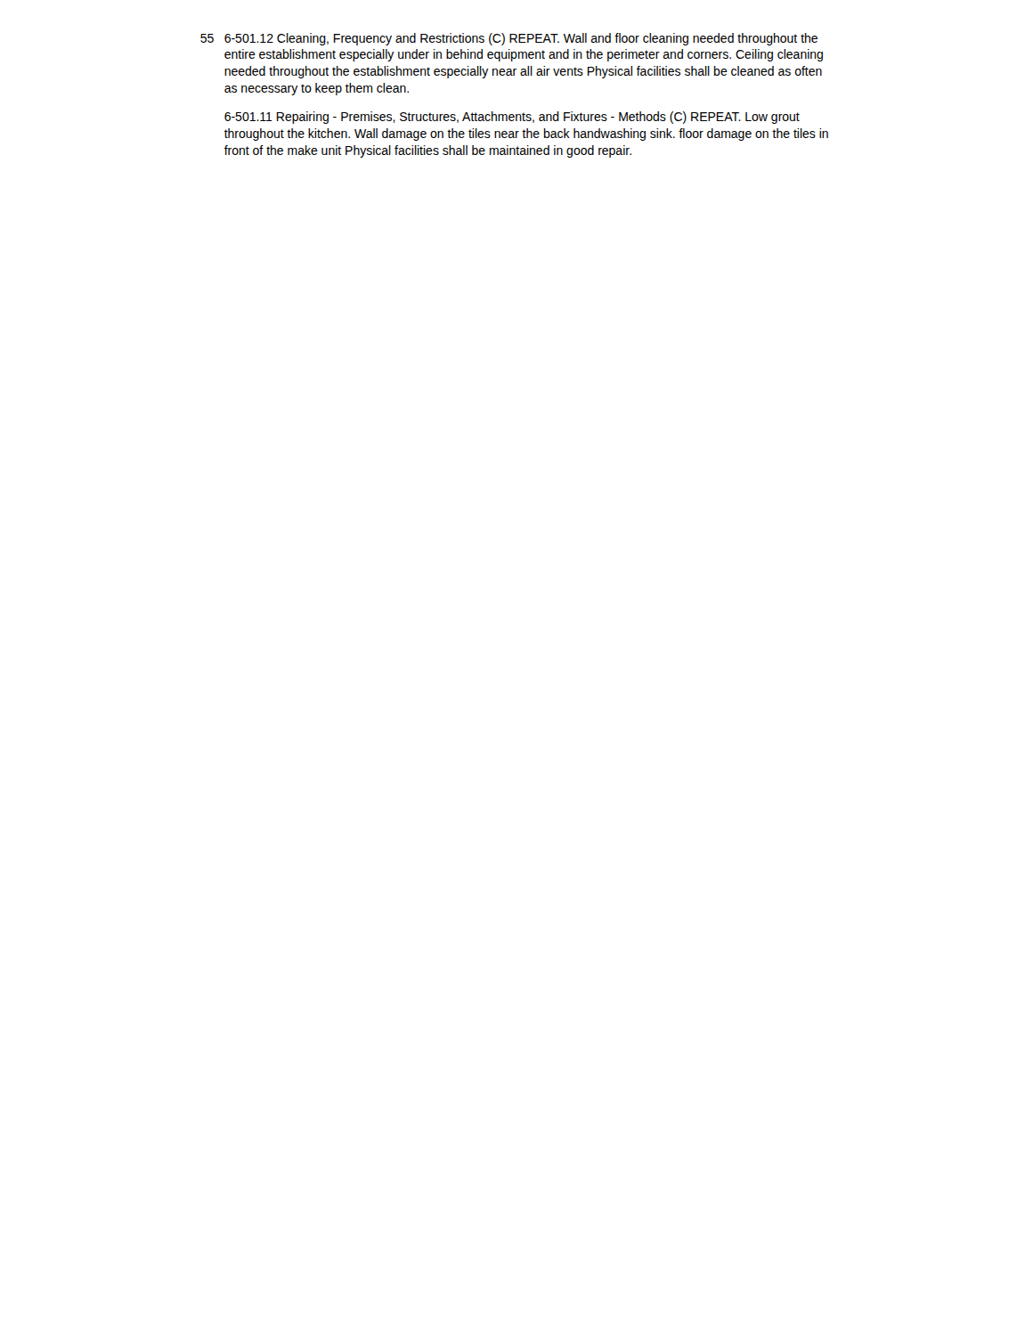55
6-501.12 Cleaning, Frequency and Restrictions (C) REPEAT. Wall and floor cleaning needed throughout the entire establishment especially under in behind equipment and in the perimeter and corners. Ceiling cleaning needed throughout the establishment especially near all air vents Physical facilities shall be cleaned as often as necessary to keep them clean.
6-501.11 Repairing - Premises, Structures, Attachments, and Fixtures - Methods (C) REPEAT. Low grout throughout the kitchen. Wall damage on the tiles near the back handwashing sink. floor damage on the tiles in front of the make unit Physical facilities shall be maintained in good repair.